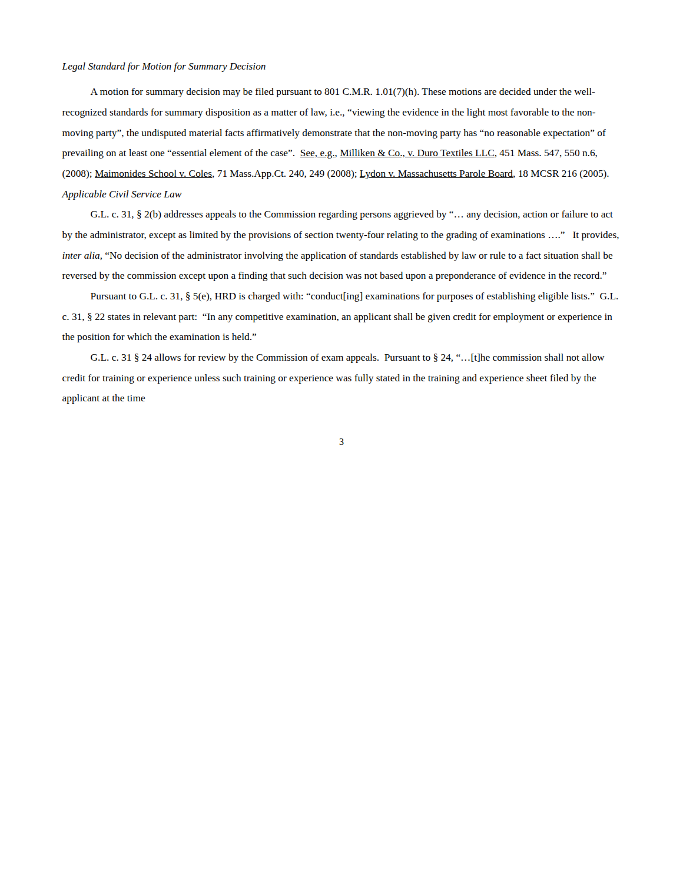Legal Standard for Motion for Summary Decision
A motion for summary decision may be filed pursuant to 801 C.M.R. 1.01(7)(h). These motions are decided under the well-recognized standards for summary disposition as a matter of law, i.e., “viewing the evidence in the light most favorable to the non-moving party”, the undisputed material facts affirmatively demonstrate that the non-moving party has “no reasonable expectation” of prevailing on at least one “essential element of the case”. See, e.g., Milliken & Co., v. Duro Textiles LLC, 451 Mass. 547, 550 n.6, (2008); Maimonides School v. Coles, 71 Mass.App.Ct. 240, 249 (2008); Lydon v. Massachusetts Parole Board, 18 MCSR 216 (2005).
Applicable Civil Service Law
G.L. c. 31, § 2(b) addresses appeals to the Commission regarding persons aggrieved by “… any decision, action or failure to act by the administrator, except as limited by the provisions of section twenty-four relating to the grading of examinations ….” It provides, inter alia, “No decision of the administrator involving the application of standards established by law or rule to a fact situation shall be reversed by the commission except upon a finding that such decision was not based upon a preponderance of evidence in the record.”
Pursuant to G.L. c. 31, § 5(e), HRD is charged with: “conduct[ing] examinations for purposes of establishing eligible lists.” G.L. c. 31, § 22 states in relevant part: “In any competitive examination, an applicant shall be given credit for employment or experience in the position for which the examination is held.”
G.L. c. 31 § 24 allows for review by the Commission of exam appeals. Pursuant to § 24, “…[t]he commission shall not allow credit for training or experience unless such training or experience was fully stated in the training and experience sheet filed by the applicant at the time
3